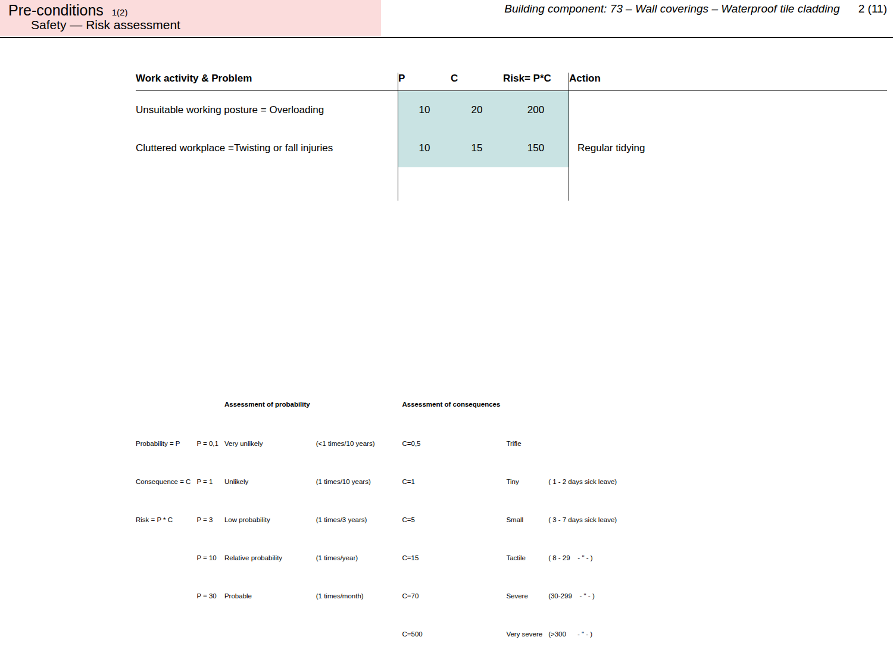Pre-conditions 1(2)
Safety — Risk assessment
Building component: 73 – Wall coverings – Waterproof tile cladding 2 (11)
| Work activity & Problem | P | C | Risk= P*C | Action |
| --- | --- | --- | --- | --- |
| Unsuitable working posture = Overloading | 10 | 20 | 200 | |
| Cluttered workplace =Twisting or fall injuries | 10 | 15 | 150 | Regular tidying |
| | | Assessment of probability | | | Assessment of consequences | | |
| Probability = P | P = 0,1 | Very unlikely | (<1 times/10 years) | | C=0,5 | Trifle | |
| Consequence = C | P = 1 | Unlikely | (1 times/10 years) | | C=1 | Tiny | ( 1 - 2 days sick leave) |
| Risk = P * C | P = 3 | Low probability | (1 times/3 years) | | C=5 | Small | ( 3 - 7 days sick leave) |
| | P = 10 | Relative probability | (1 times/year) | | C=15 | Tactile | ( 8 - 29 - " - ) |
| | P = 30 | Probable | (1 times/month) | | C=70 | Severe | (30-299 - " - ) |
| | | | | | C=500 | Very severe | (>300 - " - ) |